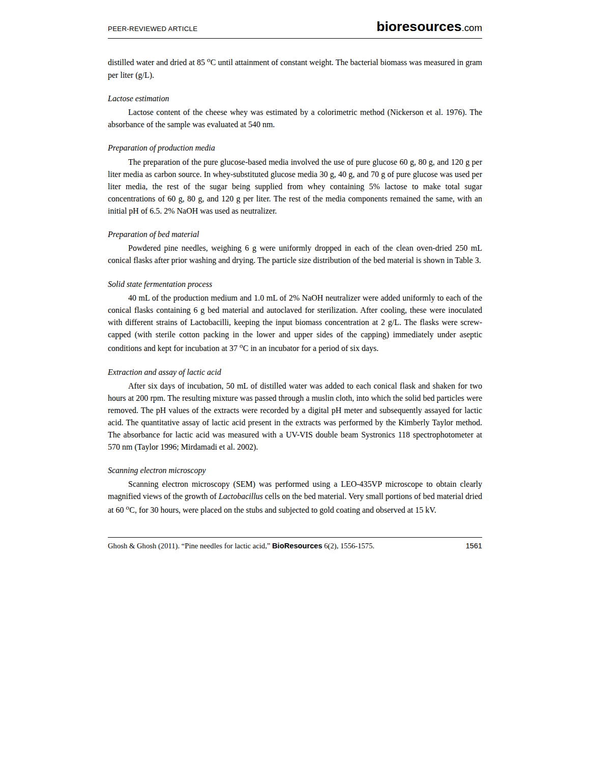PEER-REVIEWED ARTICLE bioresources.com
distilled water and dried at 85 oC until attainment of constant weight. The bacterial biomass was measured in gram per liter (g/L).
Lactose estimation
Lactose content of the cheese whey was estimated by a colorimetric method (Nickerson et al. 1976). The absorbance of the sample was evaluated at 540 nm.
Preparation of production media
The preparation of the pure glucose-based media involved the use of pure glucose 60 g, 80 g, and 120 g per liter media as carbon source. In whey-substituted glucose media 30 g, 40 g, and 70 g of pure glucose was used per liter media, the rest of the sugar being supplied from whey containing 5% lactose to make total sugar concentrations of 60 g, 80 g, and 120 g per liter. The rest of the media components remained the same, with an initial pH of 6.5. 2% NaOH was used as neutralizer.
Preparation of bed material
Powdered pine needles, weighing 6 g were uniformly dropped in each of the clean oven-dried 250 mL conical flasks after prior washing and drying. The particle size distribution of the bed material is shown in Table 3.
Solid state fermentation process
40 mL of the production medium and 1.0 mL of 2% NaOH neutralizer were added uniformly to each of the conical flasks containing 6 g bed material and autoclaved for sterilization. After cooling, these were inoculated with different strains of Lactobacilli, keeping the input biomass concentration at 2 g/L. The flasks were screw-capped (with sterile cotton packing in the lower and upper sides of the capping) immediately under aseptic conditions and kept for incubation at 37 oC in an incubator for a period of six days.
Extraction and assay of lactic acid
After six days of incubation, 50 mL of distilled water was added to each conical flask and shaken for two hours at 200 rpm. The resulting mixture was passed through a muslin cloth, into which the solid bed particles were removed. The pH values of the extracts were recorded by a digital pH meter and subsequently assayed for lactic acid. The quantitative assay of lactic acid present in the extracts was performed by the Kimberly Taylor method. The absorbance for lactic acid was measured with a UV-VIS double beam Systronics 118 spectrophotometer at 570 nm (Taylor 1996; Mirdamadi et al. 2002).
Scanning electron microscopy
Scanning electron microscopy (SEM) was performed using a LEO-435VP microscope to obtain clearly magnified views of the growth of Lactobacillus cells on the bed material. Very small portions of bed material dried at 60 oC, for 30 hours, were placed on the stubs and subjected to gold coating and observed at 15 kV.
Ghosh & Ghosh (2011). “Pine needles for lactic acid,” BioResources 6(2), 1556-1575. 1561